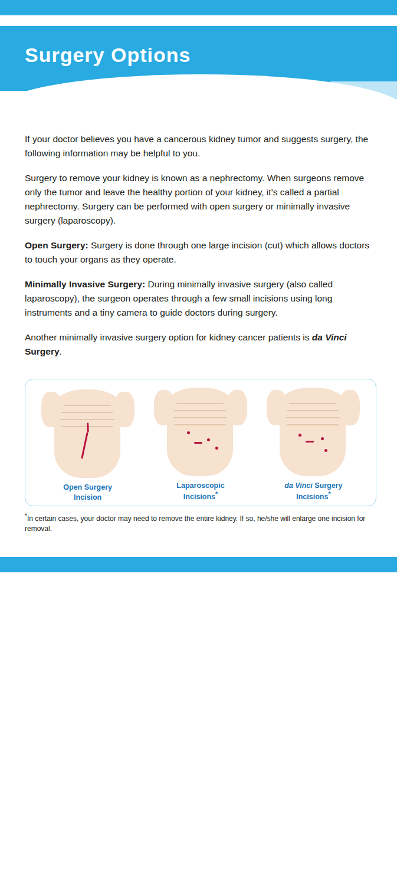Surgery Options
If your doctor believes you have a cancerous kidney tumor and suggests surgery, the following information may be helpful to you.
Surgery to remove your kidney is known as a nephrectomy. When surgeons remove only the tumor and leave the healthy portion of your kidney, it’s called a partial nephrectomy. Surgery can be performed with open surgery or minimally invasive surgery (laparoscopy).
Open Surgery: Surgery is done through one large incision (cut) which allows doctors to touch your organs as they operate.
Minimally Invasive Surgery: During minimally invasive surgery (also called laparoscopy), the surgeon operates through a few small incisions using long instruments and a tiny camera to guide doctors during surgery.
Another minimally invasive surgery option for kidney cancer patients is da Vinci Surgery.
Open Surgery
Incision
Laparoscopic
Incisions*
da Vinci Surgery
Incisions*
*In certain cases, your doctor may need to remove the entire kidney. If so, he/she will enlarge one incision for removal.